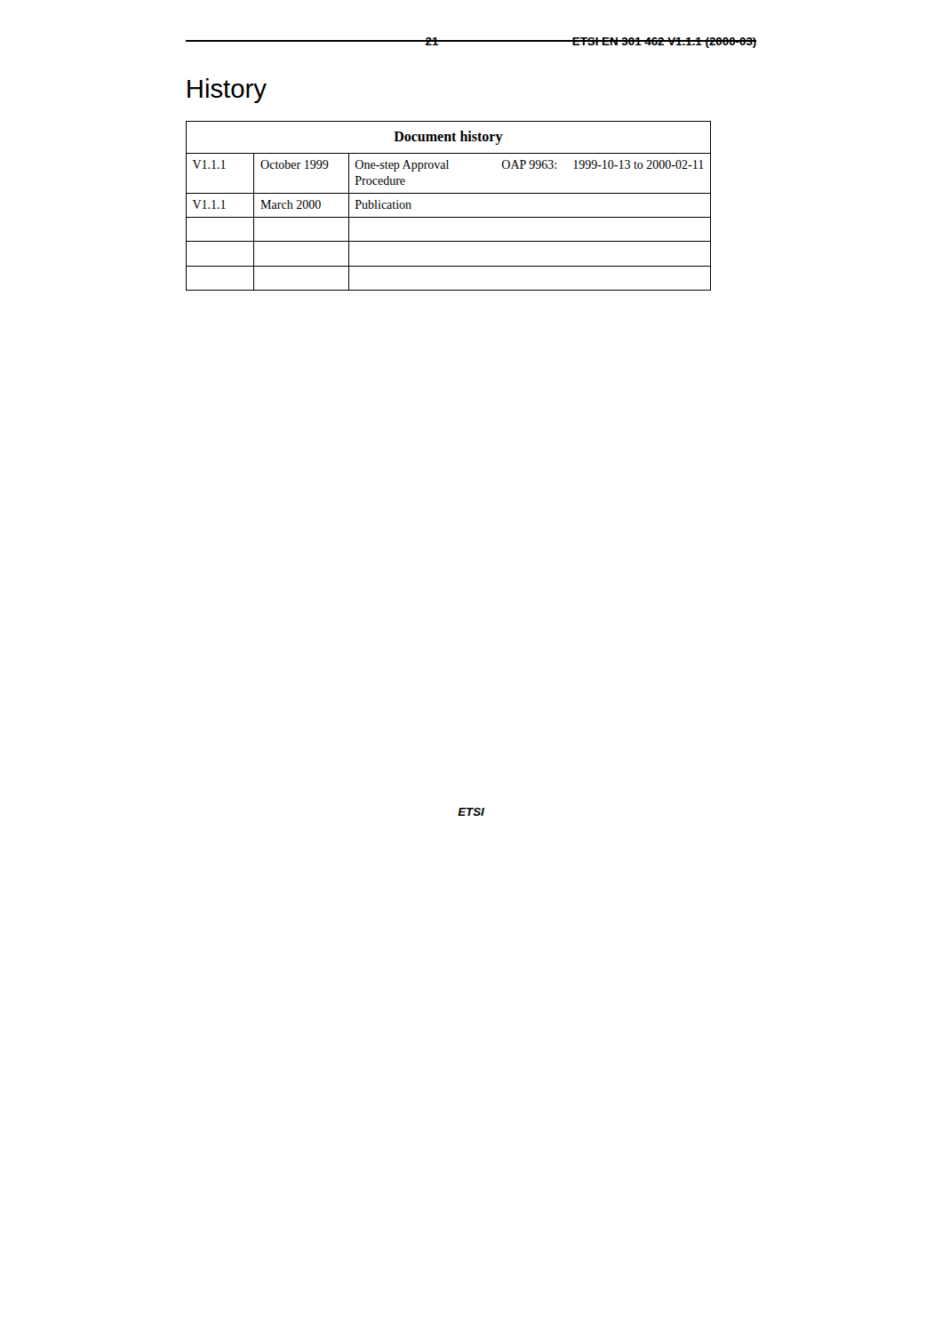21 ETSI EN 301 462 V1.1.1 (2000-03)
History
| Document history |
| --- |
| V1.1.1 | October 1999 | One-step Approval Procedure OAP 9963: 1999-10-13 to 2000-02-11 |
| V1.1.1 | March 2000 | Publication |
ETSI